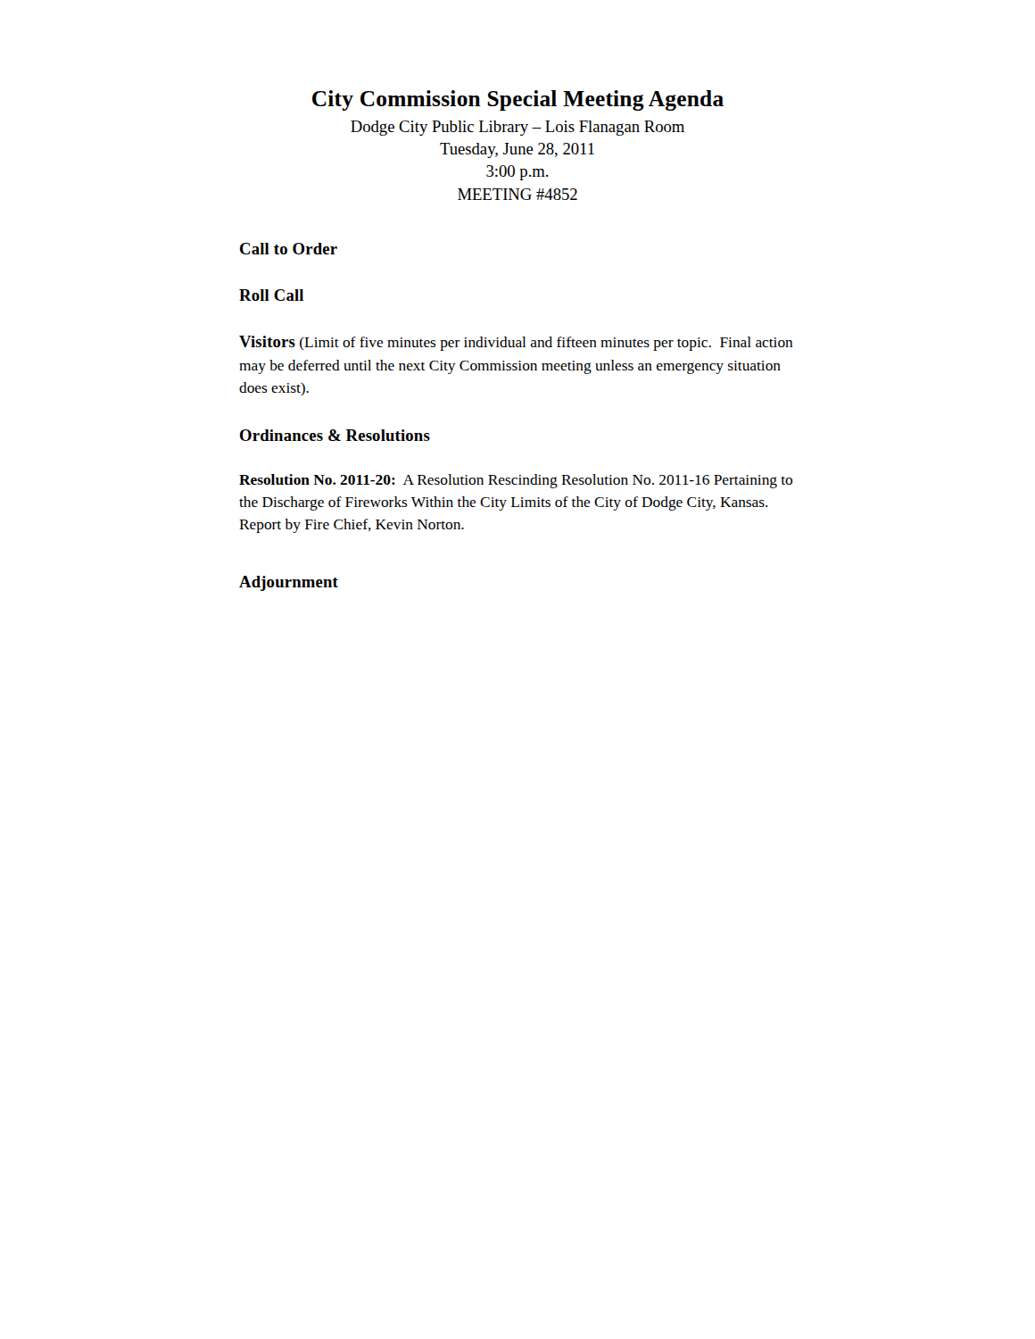City Commission Special Meeting Agenda
Dodge City Public Library – Lois Flanagan Room
Tuesday, June 28, 2011
3:00 p.m.
MEETING #4852
Call to Order
Roll Call
Visitors (Limit of five minutes per individual and fifteen minutes per topic. Final action may be deferred until the next City Commission meeting unless an emergency situation does exist).
Ordinances & Resolutions
Resolution No. 2011-20: A Resolution Rescinding Resolution No. 2011-16 Pertaining to the Discharge of Fireworks Within the City Limits of the City of Dodge City, Kansas. Report by Fire Chief, Kevin Norton.
Adjournment